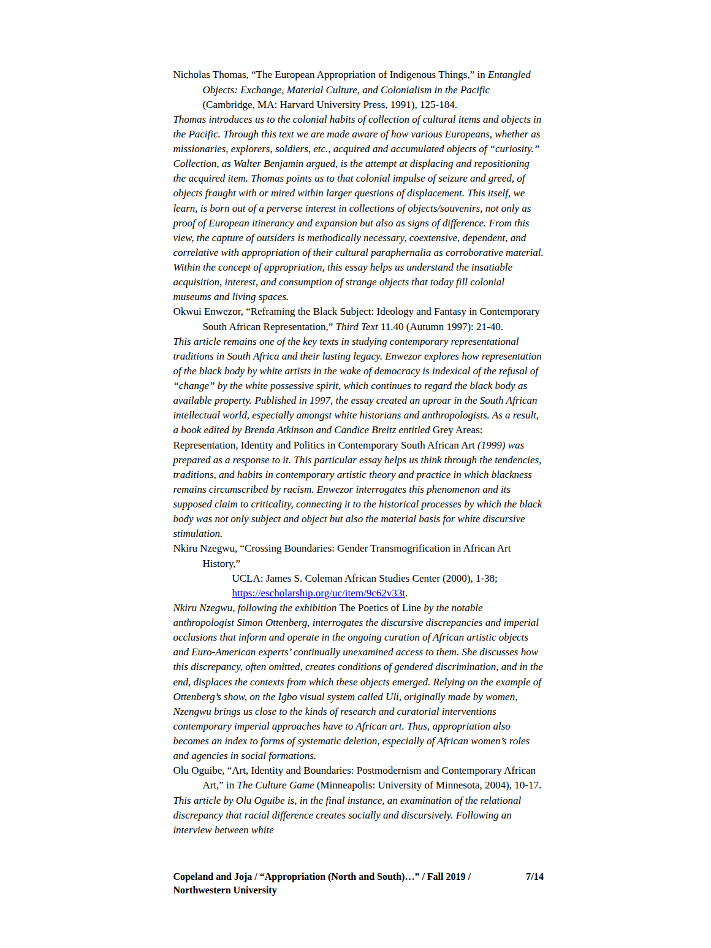Nicholas Thomas, “The European Appropriation of Indigenous Things,” in Entangled Objects: Exchange, Material Culture, and Colonialism in the Pacific (Cambridge, MA: Harvard University Press, 1991), 125-184.
Thomas introduces us to the colonial habits of collection of cultural items and objects in the Pacific. Through this text we are made aware of how various Europeans, whether as missionaries, explorers, soldiers, etc., acquired and accumulated objects of “curiosity.” Collection, as Walter Benjamin argued, is the attempt at displacing and repositioning the acquired item. Thomas points us to that colonial impulse of seizure and greed, of objects fraught with or mired within larger questions of displacement. This itself, we learn, is born out of a perverse interest in collections of objects/souvenirs, not only as proof of European itinerancy and expansion but also as signs of difference. From this view, the capture of outsiders is methodically necessary, coextensive, dependent, and correlative with appropriation of their cultural paraphernalia as corroborative material. Within the concept of appropriation, this essay helps us understand the insatiable acquisition, interest, and consumption of strange objects that today fill colonial museums and living spaces.
Okwui Enwezor, “Reframing the Black Subject: Ideology and Fantasy in Contemporary South African Representation,” Third Text 11.40 (Autumn 1997): 21-40.
This article remains one of the key texts in studying contemporary representational traditions in South Africa and their lasting legacy. Enwezor explores how representation of the black body by white artists in the wake of democracy is indexical of the refusal of “change” by the white possessive spirit, which continues to regard the black body as available property. Published in 1997, the essay created an uproar in the South African intellectual world, especially amongst white historians and anthropologists. As a result, a book edited by Brenda Atkinson and Candice Breitz entitled Grey Areas: Representation, Identity and Politics in Contemporary South African Art (1999) was prepared as a response to it. This particular essay helps us think through the tendencies, traditions, and habits in contemporary artistic theory and practice in which blackness remains circumscribed by racism. Enwezor interrogates this phenomenon and its supposed claim to criticality, connecting it to the historical processes by which the black body was not only subject and object but also the material basis for white discursive stimulation.
Nkiru Nzegwu, “Crossing Boundaries: Gender Transmogrification in African Art History,”UCLA: James S. Coleman African Studies Center (2000), 1-38;
https://escholarship.org/uc/item/9c62v33t.
Nkiru Nzegwu, following the exhibition The Poetics of Line by the notable anthropologist Simon Ottenberg, interrogates the discursive discrepancies and imperial occlusions that inform and operate in the ongoing curation of African artistic objects and Euro-American experts’ continually unexamined access to them. She discusses how this discrepancy, often omitted, creates conditions of gendered discrimination, and in the end, displaces the contexts from which these objects emerged. Relying on the example of Ottenberg’s show, on the Igbo visual system called Uli, originally made by women, Nzengwu brings us close to the kinds of research and curatorial interventions contemporary imperial approaches have to African art. Thus, appropriation also becomes an index to forms of systematic deletion, especially of African women’s roles and agencies in social formations.
Olu Oguibe, “Art, Identity and Boundaries: Postmodernism and Contemporary African Art,” in The Culture Game (Minneapolis: University of Minnesota, 2004), 10-17.
This article by Olu Oguibe is, in the final instance, an examination of the relational discrepancy that racial difference creates socially and discursively. Following an interview between white
Copeland and Joja / “Appropriation (North and South)…” / Fall 2019 / Northwestern University 7/14